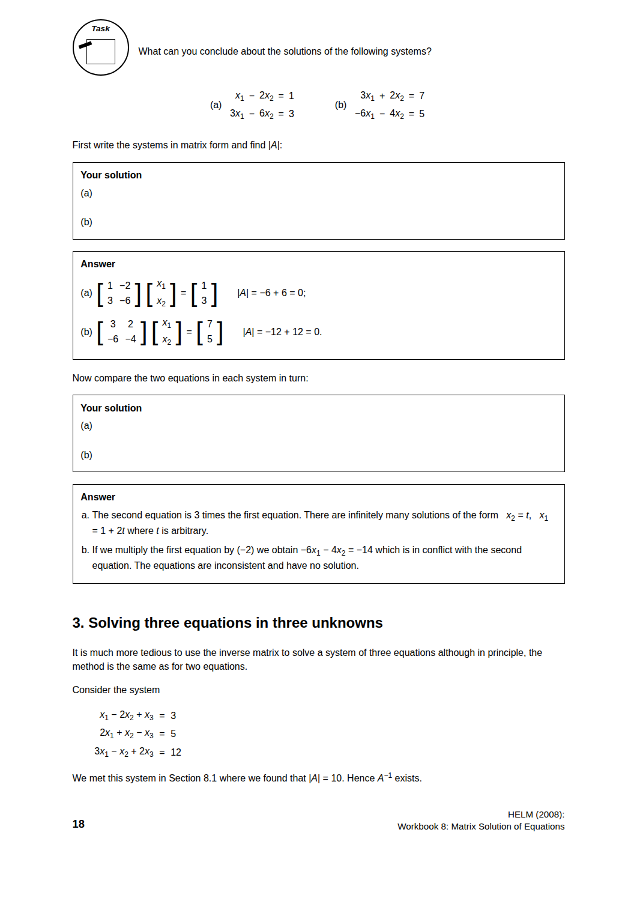Task
What can you conclude about the solutions of the following systems?
(a)
| x 1 | − | 2 x 2 | = | 1 |
| 3 x 1 | − | 6 x 2 | = | 3 |
(b)
| 3 x 1 | + | 2 x 2 | = | 7 |
| −6 x 1 | − | 4 x 2 | = | 5 |
First write the systems in matrix form and find |A|:
Your solution
(a)
(b)
Answer
(a) [
| 1 | −2 |
| 3 | −6 |
] [
| x 1 |
| x 2 |
] = [
| 1 |
| 3 |
] |A| = −6 + 6 = 0;
(b) [
| 3 | 2 |
| −6 | −4 |
] [
| x 1 |
| x 2 |
] = [
| 7 |
| 5 |
] |A| = −12 + 12 = 0.
Now compare the two equations in each system in turn:
Your solution
(a)
(b)
Answer
The second equation is 3 times the first equation. There are infinitely many solutions of the form x2 = t, x1 = 1 + 2t where t is arbitrary.
If we multiply the first equation by (−2) we obtain −6x1 − 4x2 = −14 which is in conflict with the second equation. The equations are inconsistent and have no solution.
3. Solving three equations in three unknowns
It is much more tedious to use the inverse matrix to solve a system of three equations although in principle, the method is the same as for two equations.
Consider the system
| x 1 − 2 x 2 + x 3 | = | 3 |
| 2 x 1 + x 2 − x 3 | = | 5 |
| 3 x 1 − x 2 + 2 x 3 | = | 12 |
We met this system in Section 8.1 where we found that |A| = 10. Hence A−1 exists.
18
HELM (2008):
Workbook 8: Matrix Solution of Equations